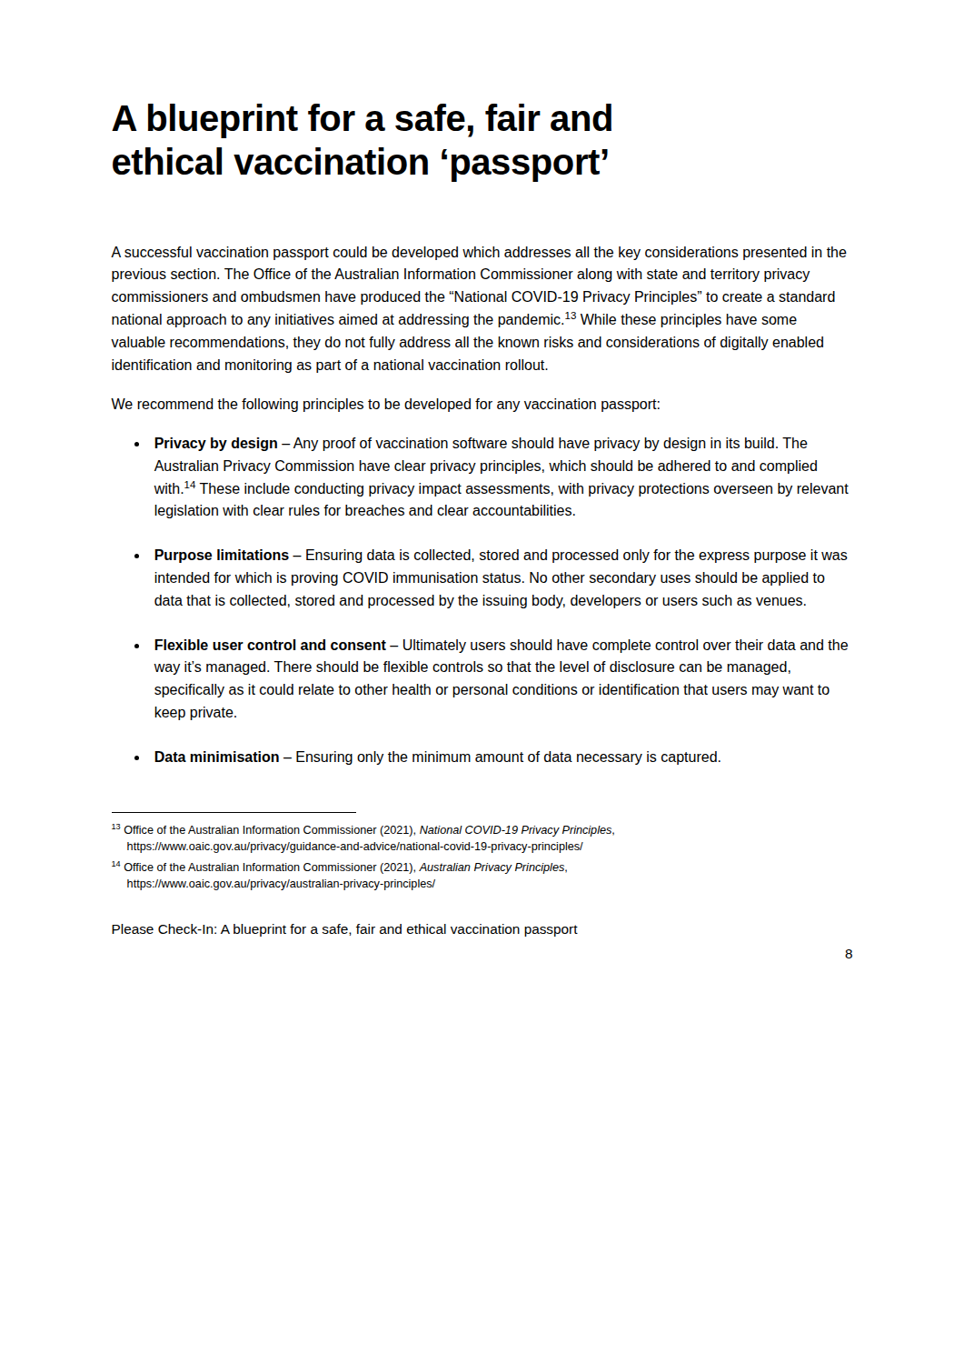A blueprint for a safe, fair and
ethical vaccination ‘passport’
A successful vaccination passport could be developed which addresses all the key considerations presented in the previous section. The Office of the Australian Information Commissioner along with state and territory privacy commissioners and ombudsmen have produced the “National COVID-19 Privacy Principles” to create a standard national approach to any initiatives aimed at addressing the pandemic.13 While these principles have some valuable recommendations, they do not fully address all the known risks and considerations of digitally enabled identification and monitoring as part of a national vaccination rollout.
We recommend the following principles to be developed for any vaccination passport:
Privacy by design – Any proof of vaccination software should have privacy by design in its build. The Australian Privacy Commission have clear privacy principles, which should be adhered to and complied with.14 These include conducting privacy impact assessments, with privacy protections overseen by relevant legislation with clear rules for breaches and clear accountabilities.
Purpose limitations – Ensuring data is collected, stored and processed only for the express purpose it was intended for which is proving COVID immunisation status. No other secondary uses should be applied to data that is collected, stored and processed by the issuing body, developers or users such as venues.
Flexible user control and consent – Ultimately users should have complete control over their data and the way it’s managed. There should be flexible controls so that the level of disclosure can be managed, specifically as it could relate to other health or personal conditions or identification that users may want to keep private.
Data minimisation – Ensuring only the minimum amount of data necessary is captured.
13 Office of the Australian Information Commissioner (2021), National COVID-19 Privacy Principles,
https://www.oaic.gov.au/privacy/guidance-and-advice/national-covid-19-privacy-principles/
14 Office of the Australian Information Commissioner (2021), Australian Privacy Principles,
https://www.oaic.gov.au/privacy/australian-privacy-principles/
Please Check-In: A blueprint for a safe, fair and ethical vaccination passport
8